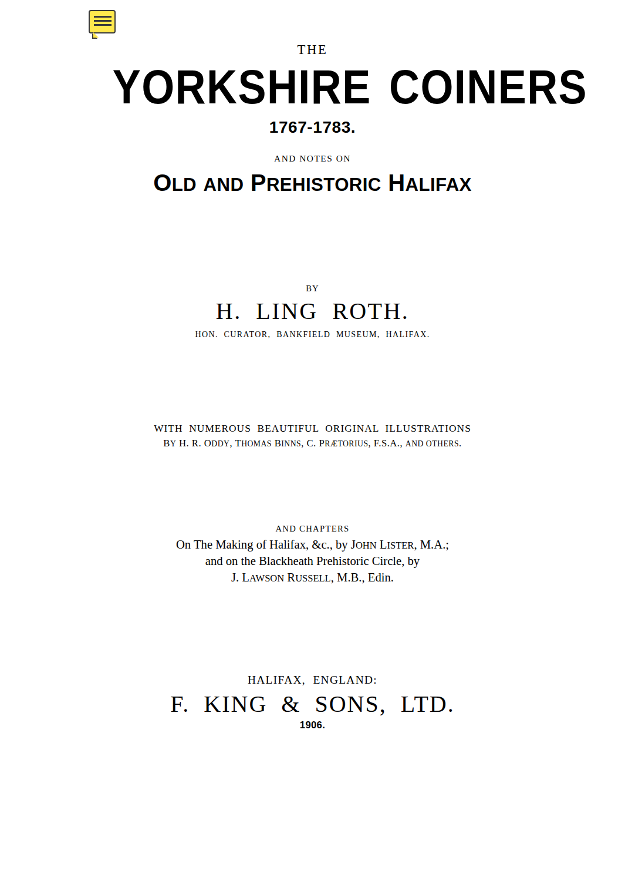THE
YORKSHIRE COINERS
1767-1783.
AND NOTES ON
OLD AND PREHISTORIC HALIFAX
BY
H. LING ROTH.
HON. CURATOR, BANKFIELD MUSEUM, HALIFAX.
WITH NUMEROUS BEAUTIFUL ORIGINAL ILLUSTRATIONS
BY H. R. ODDY, THOMAS BINNS, C. PRÆTORIUS, F.S.A., AND OTHERS.
AND CHAPTERS
On The Making of Halifax, &c., by JOHN LISTER, M.A.;
and on the Blackheath Prehistoric Circle, by
J. LAWSON RUSSELL, M.B., Edin.
HALIFAX, ENGLAND:
F. KING & SONS, LTD.
1906.